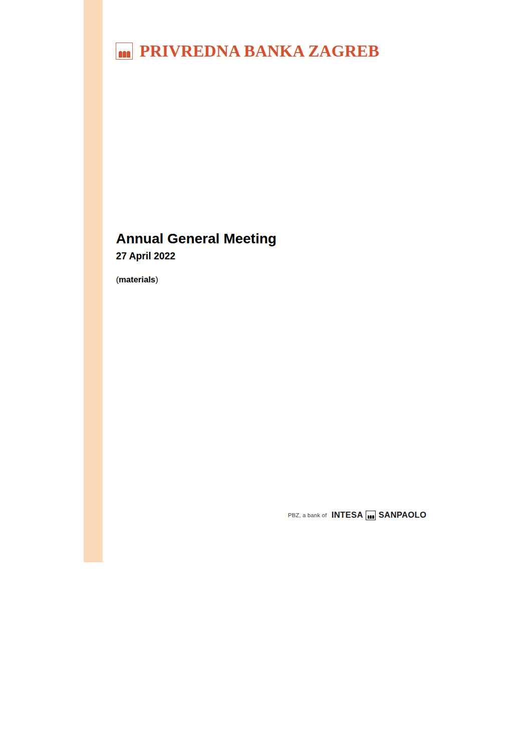PRIVREDNA BANKA ZAGREB
Annual General Meeting
27 April 2022
(materials)
PBZ, a bank of INTESA SANPAOLO